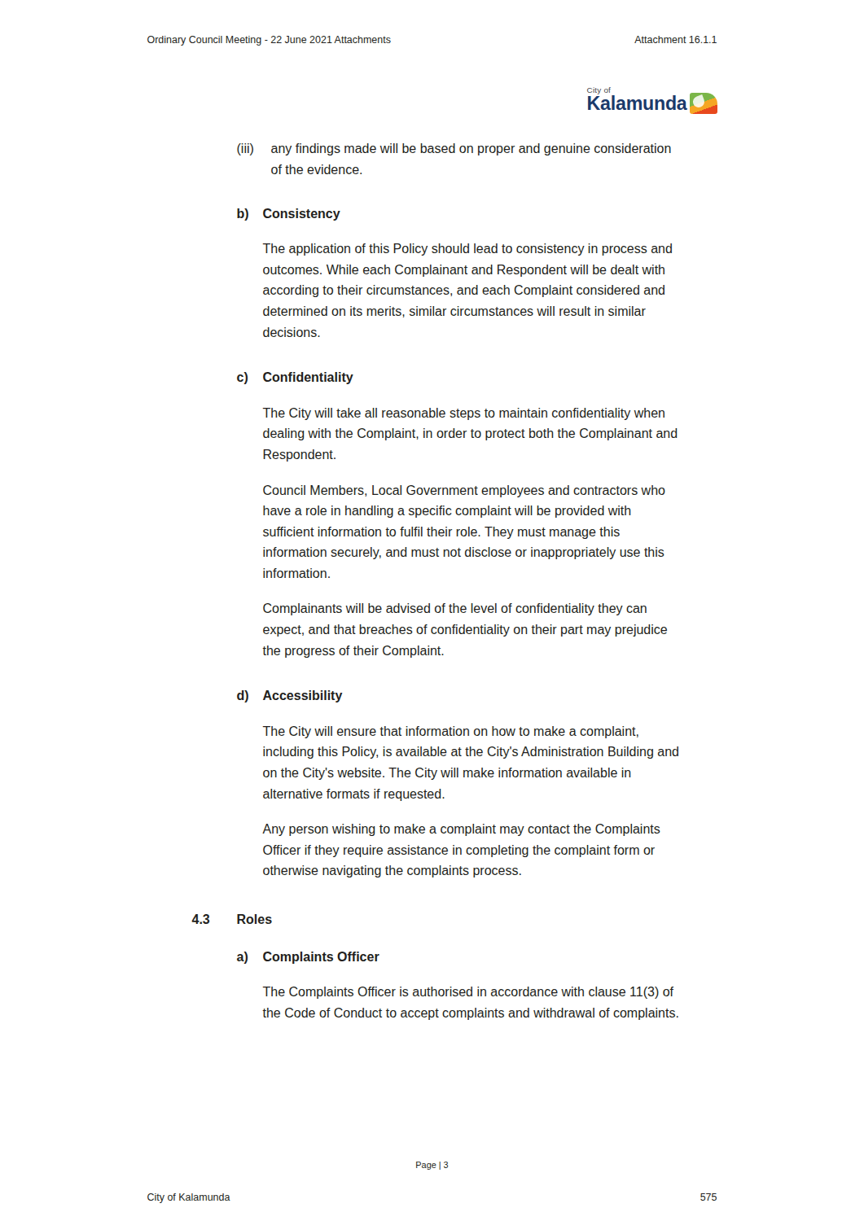Ordinary Council Meeting - 22 June 2021 Attachments
Attachment 16.1.1
City of Kalamunda
(iii)
any findings made will be based on proper and genuine consideration of the evidence.
b) Consistency
The application of this Policy should lead to consistency in process and outcomes. While each Complainant and Respondent will be dealt with according to their circumstances, and each Complaint considered and determined on its merits, similar circumstances will result in similar decisions.
c) Confidentiality
The City will take all reasonable steps to maintain confidentiality when dealing with the Complaint, in order to protect both the Complainant and Respondent.
Council Members, Local Government employees and contractors who have a role in handling a specific complaint will be provided with sufficient information to fulfil their role. They must manage this information securely, and must not disclose or inappropriately use this information.
Complainants will be advised of the level of confidentiality they can expect, and that breaches of confidentiality on their part may prejudice the progress of their Complaint.
d) Accessibility
The City will ensure that information on how to make a complaint, including this Policy, is available at the City's Administration Building and on the City's website. The City will make information available in alternative formats if requested.
Any person wishing to make a complaint may contact the Complaints Officer if they require assistance in completing the complaint form or otherwise navigating the complaints process.
4.3 Roles
a) Complaints Officer
The Complaints Officer is authorised in accordance with clause 11(3) of the Code of Conduct to accept complaints and withdrawal of complaints.
Page | 3
City of Kalamunda
575